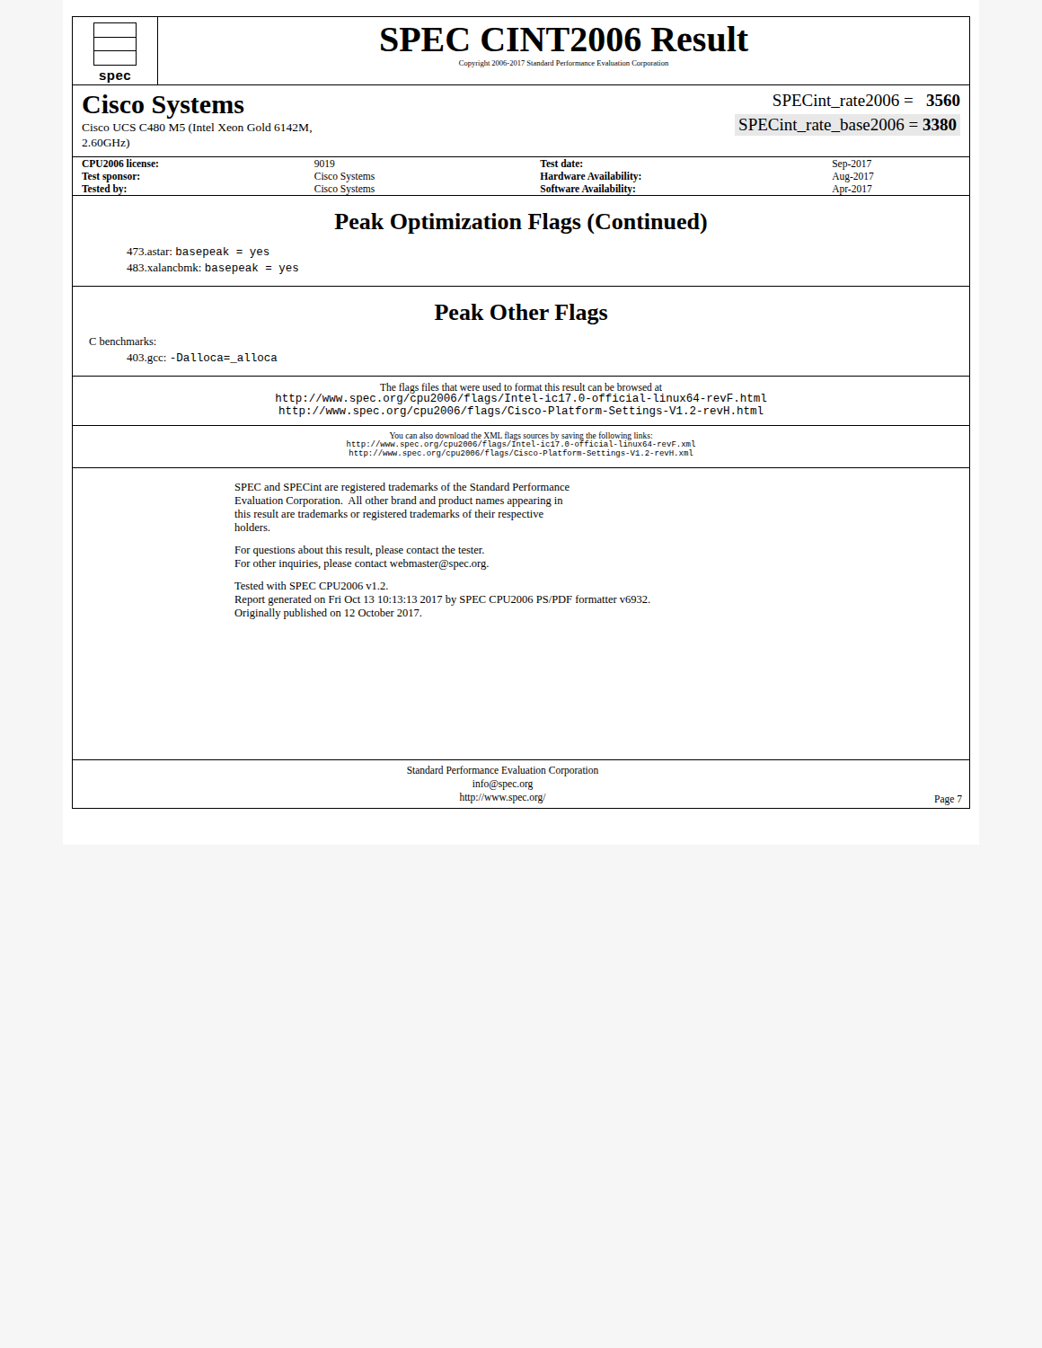spec
SPEC CINT2006 Result
Copyright 2006-2017 Standard Performance Evaluation Corporation
Cisco Systems
Cisco UCS C480 M5 (Intel Xeon Gold 6142M,
2.60GHz)
SPECint_rate2006 = 3560
SPECint_rate_base2006 = 3380
| CPU2006 license: | 9019 | | Test date: | Sep-2017 |
| Test sponsor: | Cisco Systems | | Hardware Availability: | Aug-2017 |
| Tested by: | Cisco Systems | | Software Availability: | Apr-2017 |
Peak Optimization Flags (Continued)
473.astar: basepeak = yes
483.xalancbmk: basepeak = yes
Peak Other Flags
C benchmarks:
403.gcc: -Dalloca=_alloca
The flags files that were used to format this result can be browsed at
http://www.spec.org/cpu2006/flags/Intel-ic17.0-official-linux64-revF.html http://www.spec.org/cpu2006/flags/Cisco-Platform-Settings-V1.2-revH.html
You can also download the XML flags sources by saving the following links:
http://www.spec.org/cpu2006/flags/Intel-ic17.0-official-linux64-revF.xml http://www.spec.org/cpu2006/flags/Cisco-Platform-Settings-V1.2-revH.xml
SPEC and SPECint are registered trademarks of the Standard Performance
Evaluation Corporation. All other brand and product names appearing in
this result are trademarks or registered trademarks of their respective
holders.
For questions about this result, please contact the tester.
For other inquiries, please contact webmaster@spec.org.
Tested with SPEC CPU2006 v1.2.
Report generated on Fri Oct 13 10:13:13 2017 by SPEC CPU2006 PS/PDF formatter v6932.
Originally published on 12 October 2017.
Standard Performance Evaluation Corporation
info@spec.org
http://www.spec.org/
Page 7